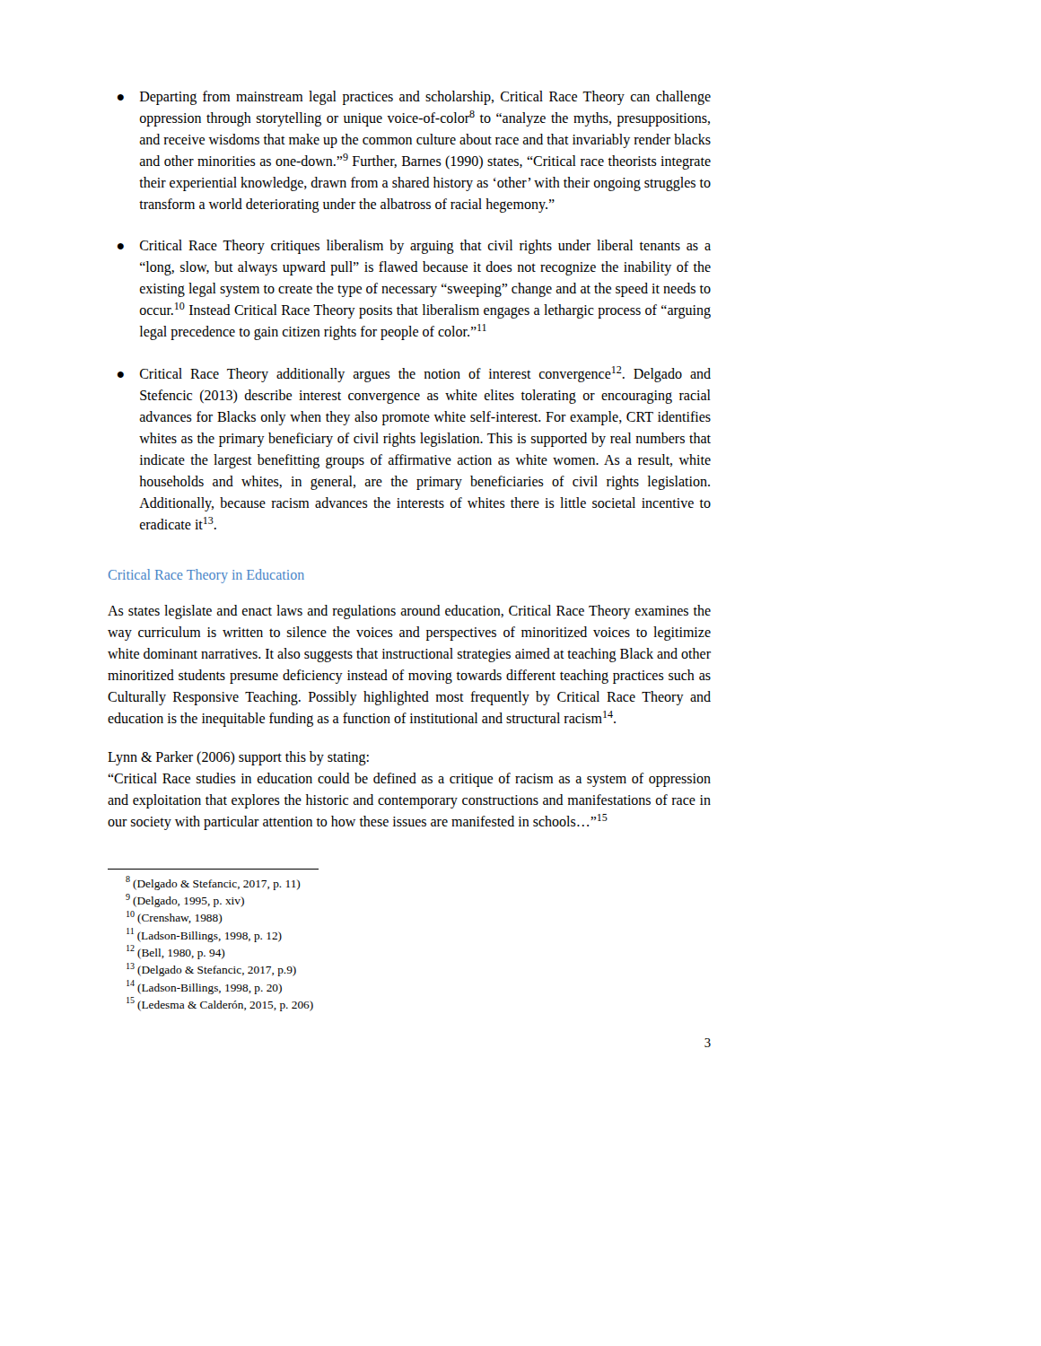Departing from mainstream legal practices and scholarship, Critical Race Theory can challenge oppression through storytelling or unique voice-of-color8 to “analyze the myths, presuppositions, and receive wisdoms that make up the common culture about race and that invariably render blacks and other minorities as one-down.”9 Further, Barnes (1990) states, “Critical race theorists integrate their experiential knowledge, drawn from a shared history as ‘other’ with their ongoing struggles to transform a world deteriorating under the albatross of racial hegemony.”
Critical Race Theory critiques liberalism by arguing that civil rights under liberal tenants as a “long, slow, but always upward pull” is flawed because it does not recognize the inability of the existing legal system to create the type of necessary “sweeping” change and at the speed it needs to occur.10 Instead Critical Race Theory posits that liberalism engages a lethargic process of “arguing legal precedence to gain citizen rights for people of color.”11
Critical Race Theory additionally argues the notion of interest convergence12. Delgado and Stefencic (2013) describe interest convergence as white elites tolerating or encouraging racial advances for Blacks only when they also promote white self-interest. For example, CRT identifies whites as the primary beneficiary of civil rights legislation. This is supported by real numbers that indicate the largest benefitting groups of affirmative action as white women. As a result, white households and whites, in general, are the primary beneficiaries of civil rights legislation. Additionally, because racism advances the interests of whites there is little societal incentive to eradicate it13.
Critical Race Theory in Education
As states legislate and enact laws and regulations around education, Critical Race Theory examines the way curriculum is written to silence the voices and perspectives of minoritized voices to legitimize white dominant narratives. It also suggests that instructional strategies aimed at teaching Black and other minoritized students presume deficiency instead of moving towards different teaching practices such as Culturally Responsive Teaching. Possibly highlighted most frequently by Critical Race Theory and education is the inequitable funding as a function of institutional and structural racism14.
Lynn & Parker (2006) support this by stating:
“Critical Race studies in education could be defined as a critique of racism as a system of oppression and exploitation that explores the historic and contemporary constructions and manifestations of race in our society with particular attention to how these issues are manifested in schools…”15
8(Delgado & Stefancic, 2017, p. 11)
9(Delgado, 1995, p. xiv)
10(Crenshaw, 1988)
11(Ladson-Billings, 1998, p. 12)
12(Bell, 1980, p. 94)
13(Delgado & Stefancic, 2017, p.9)
14(Ladson-Billings, 1998, p. 20)
15(Ledesma & Calderón, 2015, p. 206)
3